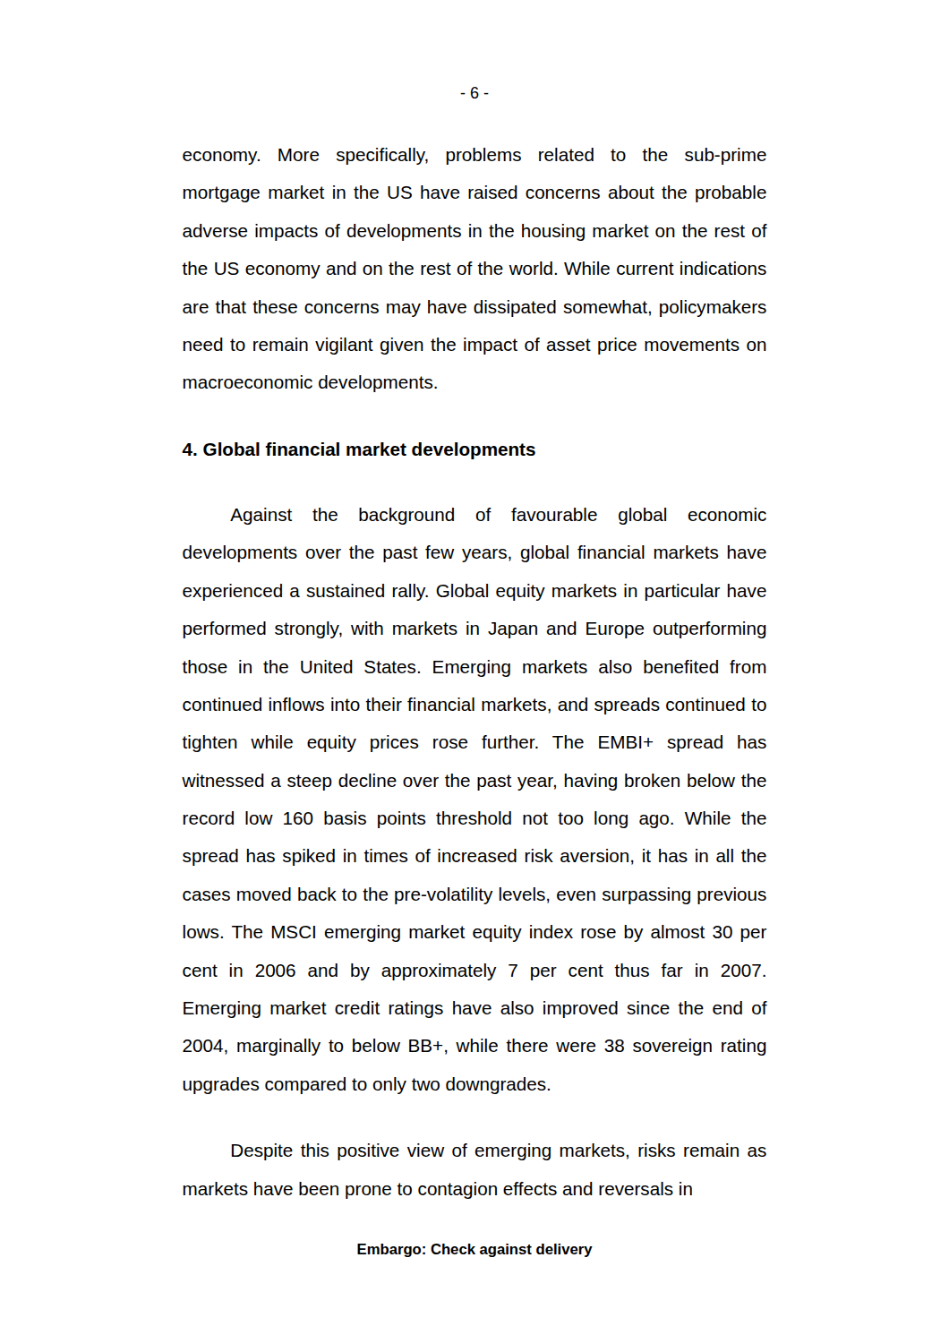- 6 -
economy. More specifically, problems related to the sub-prime mortgage market in the US have raised concerns about the probable adverse impacts of developments in the housing market on the rest of the US economy and on the rest of the world. While current indications are that these concerns may have dissipated somewhat, policymakers need to remain vigilant given the impact of asset price movements on macroeconomic developments.
4. Global financial market developments
Against the background of favourable global economic developments over the past few years, global financial markets have experienced a sustained rally. Global equity markets in particular have performed strongly, with markets in Japan and Europe outperforming those in the United States. Emerging markets also benefited from continued inflows into their financial markets, and spreads continued to tighten while equity prices rose further. The EMBI+ spread has witnessed a steep decline over the past year, having broken below the record low 160 basis points threshold not too long ago. While the spread has spiked in times of increased risk aversion, it has in all the cases moved back to the pre-volatility levels, even surpassing previous lows. The MSCI emerging market equity index rose by almost 30 per cent in 2006 and by approximately 7 per cent thus far in 2007. Emerging market credit ratings have also improved since the end of 2004, marginally to below BB+, while there were 38 sovereign rating upgrades compared to only two downgrades.
Despite this positive view of emerging markets, risks remain as markets have been prone to contagion effects and reversals in
Embargo: Check against delivery